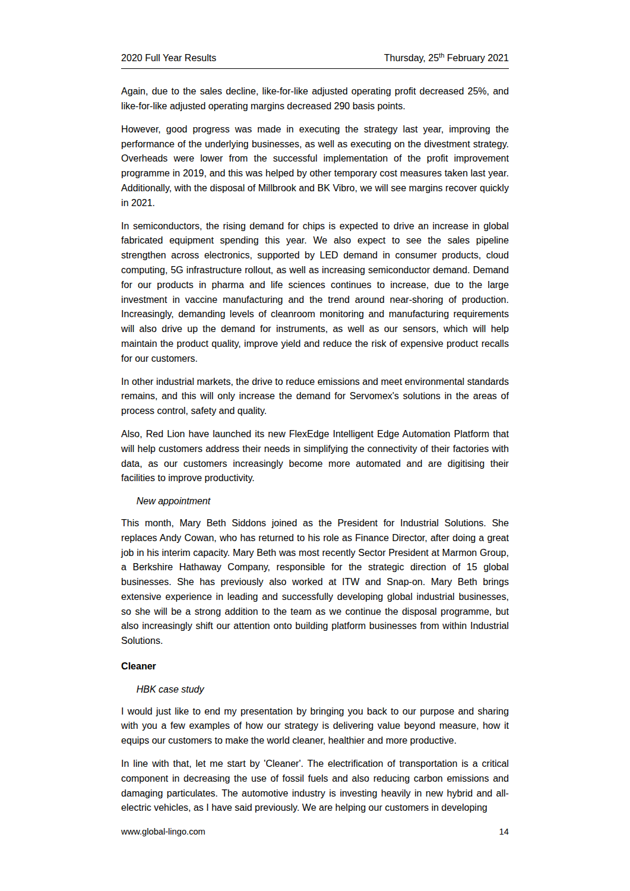2020 Full Year Results
Thursday, 25th February 2021
Again, due to the sales decline, like-for-like adjusted operating profit decreased 25%, and like-for-like adjusted operating margins decreased 290 basis points.
However, good progress was made in executing the strategy last year, improving the performance of the underlying businesses, as well as executing on the divestment strategy. Overheads were lower from the successful implementation of the profit improvement programme in 2019, and this was helped by other temporary cost measures taken last year. Additionally, with the disposal of Millbrook and BK Vibro, we will see margins recover quickly in 2021.
In semiconductors, the rising demand for chips is expected to drive an increase in global fabricated equipment spending this year. We also expect to see the sales pipeline strengthen across electronics, supported by LED demand in consumer products, cloud computing, 5G infrastructure rollout, as well as increasing semiconductor demand. Demand for our products in pharma and life sciences continues to increase, due to the large investment in vaccine manufacturing and the trend around near-shoring of production. Increasingly, demanding levels of cleanroom monitoring and manufacturing requirements will also drive up the demand for instruments, as well as our sensors, which will help maintain the product quality, improve yield and reduce the risk of expensive product recalls for our customers.
In other industrial markets, the drive to reduce emissions and meet environmental standards remains, and this will only increase the demand for Servomex's solutions in the areas of process control, safety and quality.
Also, Red Lion have launched its new FlexEdge Intelligent Edge Automation Platform that will help customers address their needs in simplifying the connectivity of their factories with data, as our customers increasingly become more automated and are digitising their facilities to improve productivity.
New appointment
This month, Mary Beth Siddons joined as the President for Industrial Solutions. She replaces Andy Cowan, who has returned to his role as Finance Director, after doing a great job in his interim capacity. Mary Beth was most recently Sector President at Marmon Group, a Berkshire Hathaway Company, responsible for the strategic direction of 15 global businesses. She has previously also worked at ITW and Snap-on. Mary Beth brings extensive experience in leading and successfully developing global industrial businesses, so she will be a strong addition to the team as we continue the disposal programme, but also increasingly shift our attention onto building platform businesses from within Industrial Solutions.
Cleaner
HBK case study
I would just like to end my presentation by bringing you back to our purpose and sharing with you a few examples of how our strategy is delivering value beyond measure, how it equips our customers to make the world cleaner, healthier and more productive.
In line with that, let me start by 'Cleaner'. The electrification of transportation is a critical component in decreasing the use of fossil fuels and also reducing carbon emissions and damaging particulates. The automotive industry is investing heavily in new hybrid and all-electric vehicles, as I have said previously. We are helping our customers in developing
www.global-lingo.com
14